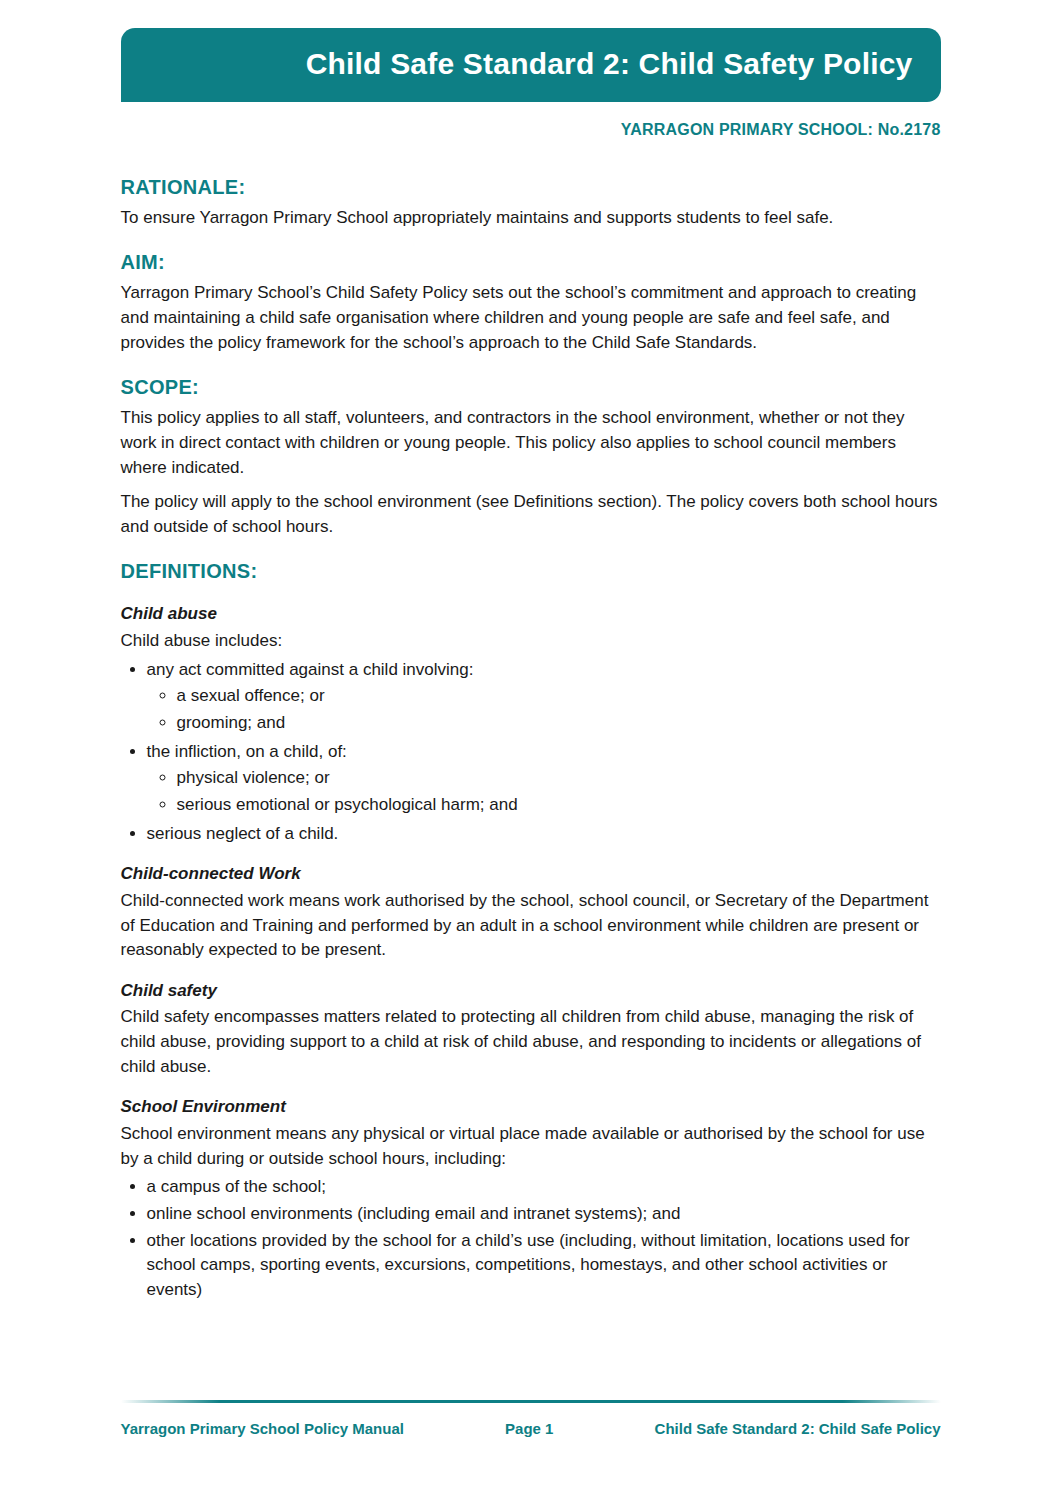Child Safe Standard 2: Child Safety Policy
YARRAGON PRIMARY SCHOOL: No.2178
RATIONALE:
To ensure Yarragon Primary School appropriately maintains and supports students to feel safe.
AIM:
Yarragon Primary School’s Child Safety Policy sets out the school’s commitment and approach to creating and maintaining a child safe organisation where children and young people are safe and feel safe, and provides the policy framework for the school’s approach to the Child Safe Standards.
SCOPE:
This policy applies to all staff, volunteers, and contractors in the school environment, whether or not they work in direct contact with children or young people. This policy also applies to school council members where indicated.
The policy will apply to the school environment (see Definitions section). The policy covers both school hours and outside of school hours.
DEFINITIONS:
Child abuse
Child abuse includes:
any act committed against a child involving:
a sexual offence; or
grooming; and
the infliction, on a child, of:
physical violence; or
serious emotional or psychological harm; and
serious neglect of a child.
Child-connected Work
Child-connected work means work authorised by the school, school council, or Secretary of the Department of Education and Training and performed by an adult in a school environment while children are present or reasonably expected to be present.
Child safety
Child safety encompasses matters related to protecting all children from child abuse, managing the risk of child abuse, providing support to a child at risk of child abuse, and responding to incidents or allegations of child abuse.
School Environment
School environment means any physical or virtual place made available or authorised by the school for use by a child during or outside school hours, including:
a campus of the school;
online school environments (including email and intranet systems); and
other locations provided by the school for a child’s use (including, without limitation, locations used for school camps, sporting events, excursions, competitions, homestays, and other school activities or events)
Yarragon Primary School Policy Manual
Page 1
Child Safe Standard 2: Child Safe Policy